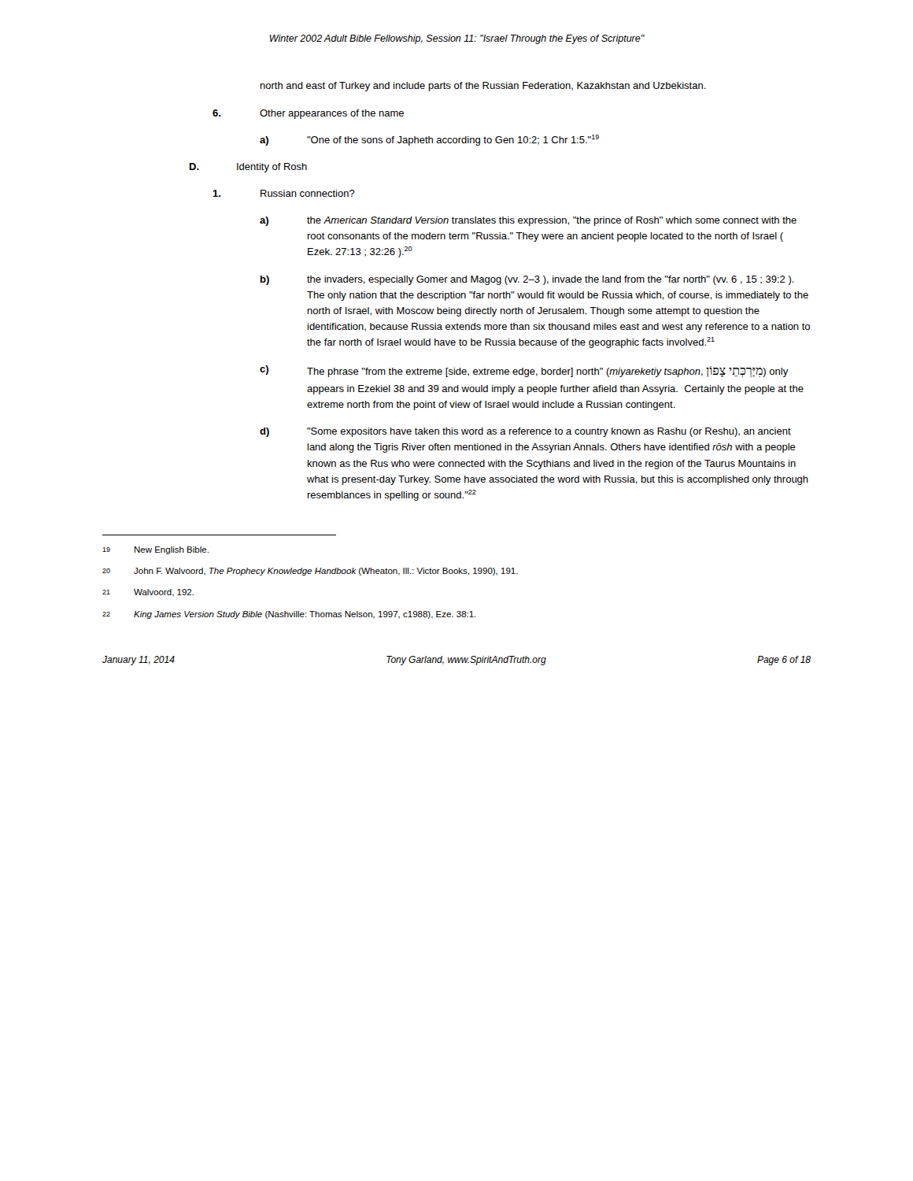Winter 2002 Adult Bible Fellowship, Session 11: "Israel Through the Eyes of Scripture"
north and east of Turkey and include parts of the Russian Federation, Kazakhstan and Uzbekistan.
6.
Other appearances of the name
a)
"One of the sons of Japheth according to Gen 10:2; 1 Chr 1:5."19
D.
Identity of Rosh
1.
Russian connection?
a)
the American Standard Version translates this expression, "the prince of Rosh" which some connect with the root consonants of the modern term "Russia." They were an ancient people located to the north of Israel ( Ezek. 27:13 ; 32:26 ).20
b)
the invaders, especially Gomer and Magog (vv. 2–3 ), invade the land from the "far north" (vv. 6 , 15 ; 39:2 ). The only nation that the description "far north" would fit would be Russia which, of course, is immediately to the north of Israel, with Moscow being directly north of Jerusalem. Though some attempt to question the identification, because Russia extends more than six thousand miles east and west any reference to a nation to the far north of Israel would have to be Russia because of the geographic facts involved.21
c)
The phrase "from the extreme [side, extreme edge, border] north" (miyareketiy tsaphon, מִיַּרְכְּתֵי צָפוֹן) only appears in Ezekiel 38 and 39 and would imply a people further afield than Assyria. Certainly the people at the extreme north from the point of view of Israel would include a Russian contingent.
d)
"Some expositors have taken this word as a reference to a country known as Rashu (or Reshu), an ancient land along the Tigris River often mentioned in the Assyrian Annals. Others have identified rōsh with a people known as the Rus who were connected with the Scythians and lived in the region of the Taurus Mountains in what is present-day Turkey. Some have associated the word with Russia, but this is accomplished only through resemblances in spelling or sound."22
19
New English Bible.
20
John F. Walvoord, The Prophecy Knowledge Handbook (Wheaton, Ill.: Victor Books, 1990), 191.
21
Walvoord, 192.
22
King James Version Study Bible (Nashville: Thomas Nelson, 1997, c1988), Eze. 38:1.
January 11, 2014 Tony Garland, www.SpiritAndTruth.org Page 6 of 18